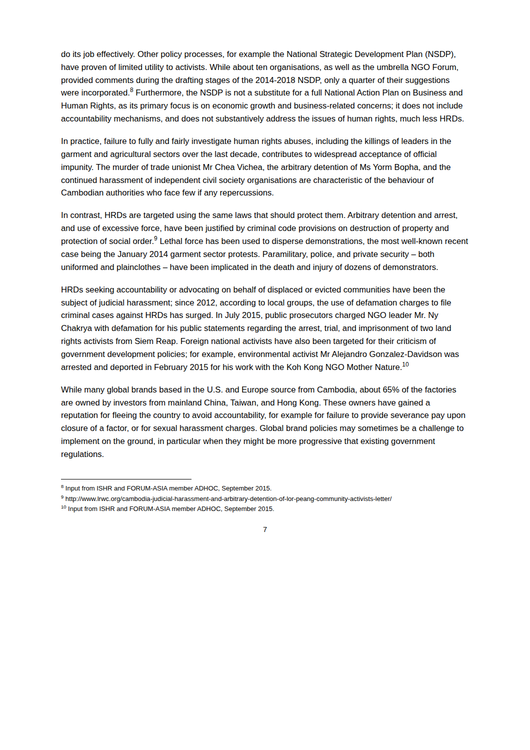do its job effectively. Other policy processes, for example the National Strategic Development Plan (NSDP), have proven of limited utility to activists. While about ten organisations, as well as the umbrella NGO Forum, provided comments during the drafting stages of the 2014-2018 NSDP, only a quarter of their suggestions were incorporated.8 Furthermore, the NSDP is not a substitute for a full National Action Plan on Business and Human Rights, as its primary focus is on economic growth and business-related concerns; it does not include accountability mechanisms, and does not substantively address the issues of human rights, much less HRDs.
In practice, failure to fully and fairly investigate human rights abuses, including the killings of leaders in the garment and agricultural sectors over the last decade, contributes to widespread acceptance of official impunity. The murder of trade unionist Mr Chea Vichea, the arbitrary detention of Ms Yorm Bopha, and the continued harassment of independent civil society organisations are characteristic of the behaviour of Cambodian authorities who face few if any repercussions.
In contrast, HRDs are targeted using the same laws that should protect them. Arbitrary detention and arrest, and use of excessive force, have been justified by criminal code provisions on destruction of property and protection of social order.9 Lethal force has been used to disperse demonstrations, the most well-known recent case being the January 2014 garment sector protests. Paramilitary, police, and private security – both uniformed and plainclothes – have been implicated in the death and injury of dozens of demonstrators.
HRDs seeking accountability or advocating on behalf of displaced or evicted communities have been the subject of judicial harassment; since 2012, according to local groups, the use of defamation charges to file criminal cases against HRDs has surged. In July 2015, public prosecutors charged NGO leader Mr. Ny Chakrya with defamation for his public statements regarding the arrest, trial, and imprisonment of two land rights activists from Siem Reap. Foreign national activists have also been targeted for their criticism of government development policies; for example, environmental activist Mr Alejandro Gonzalez-Davidson was arrested and deported in February 2015 for his work with the Koh Kong NGO Mother Nature.10
While many global brands based in the U.S. and Europe source from Cambodia, about 65% of the factories are owned by investors from mainland China, Taiwan, and Hong Kong. These owners have gained a reputation for fleeing the country to avoid accountability, for example for failure to provide severance pay upon closure of a factor, or for sexual harassment charges. Global brand policies may sometimes be a challenge to implement on the ground, in particular when they might be more progressive that existing government regulations.
8 Input from ISHR and FORUM-ASIA member ADHOC, September 2015.
9 http://www.lrwc.org/cambodia-judicial-harassment-and-arbitrary-detention-of-lor-peang-community-activists-letter/
10 Input from ISHR and FORUM-ASIA member ADHOC, September 2015.
7